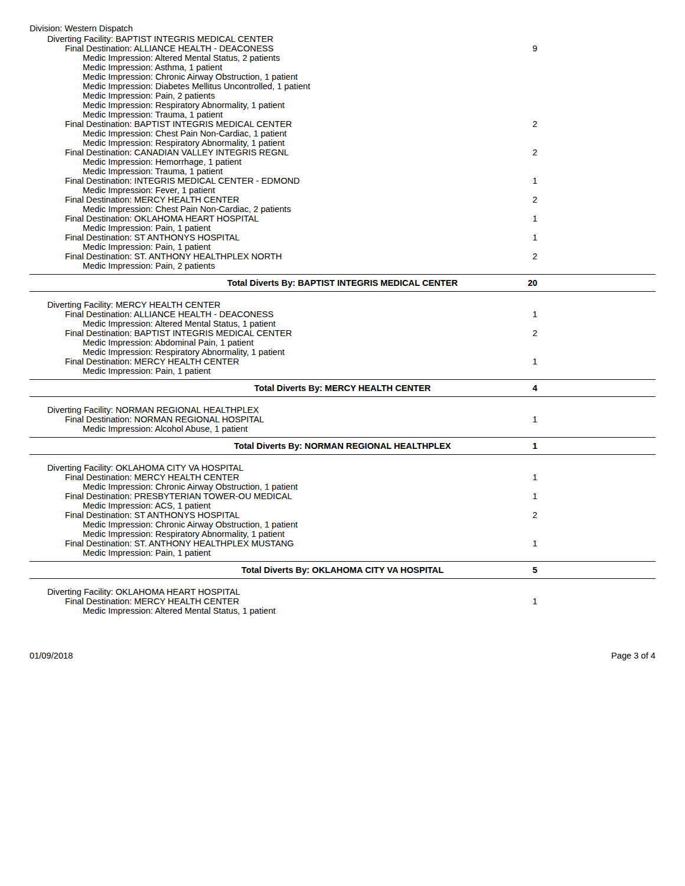Division: Western Dispatch
Diverting Facility: BAPTIST INTEGRIS MEDICAL CENTER
Final Destination: ALLIANCE HEALTH - DEACONESS9
Medic Impression: Altered Mental Status, 2 patients
Medic Impression: Asthma, 1 patient
Medic Impression: Chronic Airway Obstruction, 1 patient
Medic Impression: Diabetes Mellitus Uncontrolled, 1 patient
Medic Impression: Pain, 2 patients
Medic Impression: Respiratory Abnormality, 1 patient
Medic Impression: Trauma, 1 patient
Final Destination: BAPTIST INTEGRIS MEDICAL CENTER2
Medic Impression: Chest Pain Non-Cardiac, 1 patient
Medic Impression: Respiratory Abnormality, 1 patient
Final Destination: CANADIAN VALLEY INTEGRIS REGNL2
Medic Impression: Hemorrhage, 1 patient
Medic Impression: Trauma, 1 patient
Final Destination: INTEGRIS MEDICAL CENTER - EDMOND1
Medic Impression: Fever, 1 patient
Final Destination: MERCY HEALTH CENTER2
Medic Impression: Chest Pain Non-Cardiac, 2 patients
Final Destination: OKLAHOMA HEART HOSPITAL1
Medic Impression: Pain, 1 patient
Final Destination: ST ANTHONYS HOSPITAL1
Medic Impression: Pain, 1 patient
Final Destination: ST. ANTHONY HEALTHPLEX NORTH2
Medic Impression: Pain, 2 patients
Total Diverts By: BAPTIST INTEGRIS MEDICAL CENTER20
Diverting Facility: MERCY HEALTH CENTER
Final Destination: ALLIANCE HEALTH - DEACONESS1
Medic Impression: Altered Mental Status, 1 patient
Final Destination: BAPTIST INTEGRIS MEDICAL CENTER2
Medic Impression: Abdominal Pain, 1 patient
Medic Impression: Respiratory Abnormality, 1 patient
Final Destination: MERCY HEALTH CENTER1
Medic Impression: Pain, 1 patient
Total Diverts By: MERCY HEALTH CENTER4
Diverting Facility: NORMAN REGIONAL HEALTHPLEX
Final Destination: NORMAN REGIONAL HOSPITAL1
Medic Impression: Alcohol Abuse, 1 patient
Total Diverts By: NORMAN REGIONAL HEALTHPLEX1
Diverting Facility: OKLAHOMA CITY VA HOSPITAL
Final Destination: MERCY HEALTH CENTER1
Medic Impression: Chronic Airway Obstruction, 1 patient
Final Destination: PRESBYTERIAN TOWER-OU MEDICAL1
Medic Impression: ACS, 1 patient
Final Destination: ST ANTHONYS HOSPITAL2
Medic Impression: Chronic Airway Obstruction, 1 patient
Medic Impression: Respiratory Abnormality, 1 patient
Final Destination: ST. ANTHONY HEALTHPLEX MUSTANG1
Medic Impression: Pain, 1 patient
Total Diverts By: OKLAHOMA CITY VA HOSPITAL5
Diverting Facility: OKLAHOMA HEART HOSPITAL
Final Destination: MERCY HEALTH CENTER1
Medic Impression: Altered Mental Status, 1 patient
01/09/2018 Page 3 of 4